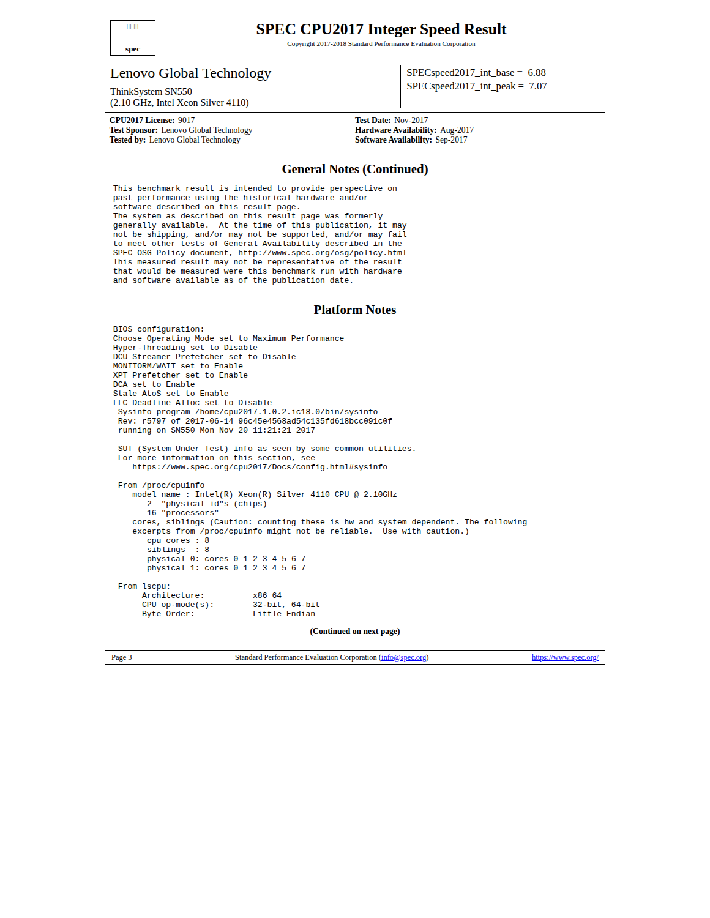||| |||
spec
SPEC CPU2017 Integer Speed Result
Copyright 2017-2018 Standard Performance Evaluation Corporation
Lenovo Global Technology
ThinkSystem SN550
(2.10 GHz, Intel Xeon Silver 4110)
SPECspeed2017_int_base = 6.88
SPECspeed2017_int_peak = 7.07
CPU2017 License: 9017
Test Sponsor: Lenovo Global Technology
Tested by: Lenovo Global Technology
Test Date: Nov-2017
Hardware Availability: Aug-2017
Software Availability: Sep-2017
General Notes (Continued)
This benchmark result is intended to provide perspective on
past performance using the historical hardware and/or
software described on this result page.
The system as described on this result page was formerly
generally available.  At the time of this publication, it may
not be shipping, and/or may not be supported, and/or may fail
to meet other tests of General Availability described in the
SPEC OSG Policy document, http://www.spec.org/osg/policy.html
This measured result may not be representative of the result
that would be measured were this benchmark run with hardware
and software available as of the publication date.
Platform Notes
BIOS configuration:
Choose Operating Mode set to Maximum Performance
Hyper-Threading set to Disable
DCU Streamer Prefetcher set to Disable
MONITORM/WAIT set to Enable
XPT Prefetcher set to Enable
DCA set to Enable
Stale AtoS set to Enable
LLC Deadline Alloc set to Disable
 Sysinfo program /home/cpu2017.1.0.2.ic18.0/bin/sysinfo
 Rev: r5797 of 2017-06-14 96c45e4568ad54c135fd618bcc091c0f
 running on SN550 Mon Nov 20 11:21:21 2017

 SUT (System Under Test) info as seen by some common utilities.
 For more information on this section, see
    https://www.spec.org/cpu2017/Docs/config.html#sysinfo

 From /proc/cpuinfo
    model name : Intel(R) Xeon(R) Silver 4110 CPU @ 2.10GHz
       2  "physical id"s (chips)
       16 "processors"
    cores, siblings (Caution: counting these is hw and system dependent. The following
    excerpts from /proc/cpuinfo might not be reliable.  Use with caution.)
       cpu cores : 8
       siblings  : 8
       physical 0: cores 0 1 2 3 4 5 6 7
       physical 1: cores 0 1 2 3 4 5 6 7

 From lscpu:
      Architecture:          x86_64
      CPU op-mode(s):        32-bit, 64-bit
      Byte Order:            Little Endian
(Continued on next page)
Page 3 Standard Performance Evaluation Corporation (info@spec.org) https://www.spec.org/